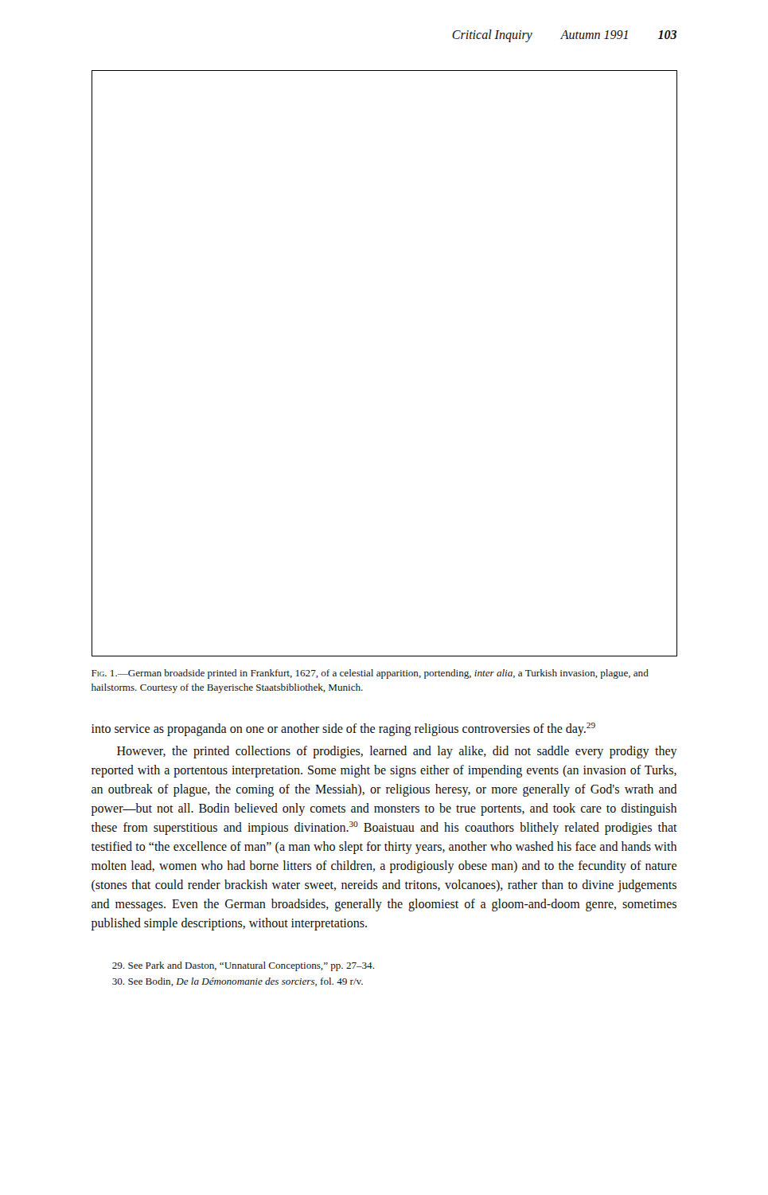Critical Inquiry Autumn 1991 103
Fig. 1.—German broadside printed in Frankfurt, 1627, of a celestial apparition, portending, inter alia, a Turkish invasion, plague, and hailstorms. Courtesy of the Bayerische Staatsbibliothek, Munich.
into service as propaganda on one or another side of the raging religious controversies of the day.29
However, the printed collections of prodigies, learned and lay alike, did not saddle every prodigy they reported with a portentous interpretation. Some might be signs either of impending events (an invasion of Turks, an outbreak of plague, the coming of the Messiah), or religious heresy, or more generally of God's wrath and power—but not all. Bodin believed only comets and monsters to be true portents, and took care to distinguish these from superstitious and impious divination.30 Boaistuau and his coauthors blithely related prodigies that testified to “the excellence of man” (a man who slept for thirty years, another who washed his face and hands with molten lead, women who had borne litters of children, a prodigiously obese man) and to the fecundity of nature (stones that could render brackish water sweet, nereids and tritons, volcanoes), rather than to divine judgements and messages. Even the German broadsides, generally the gloomiest of a gloom-and-doom genre, sometimes published simple descriptions, without interpretations.
29. See Park and Daston, “Unnatural Conceptions,” pp. 27–34.
30. See Bodin, De la Démonomanie des sorciers, fol. 49 r/v.